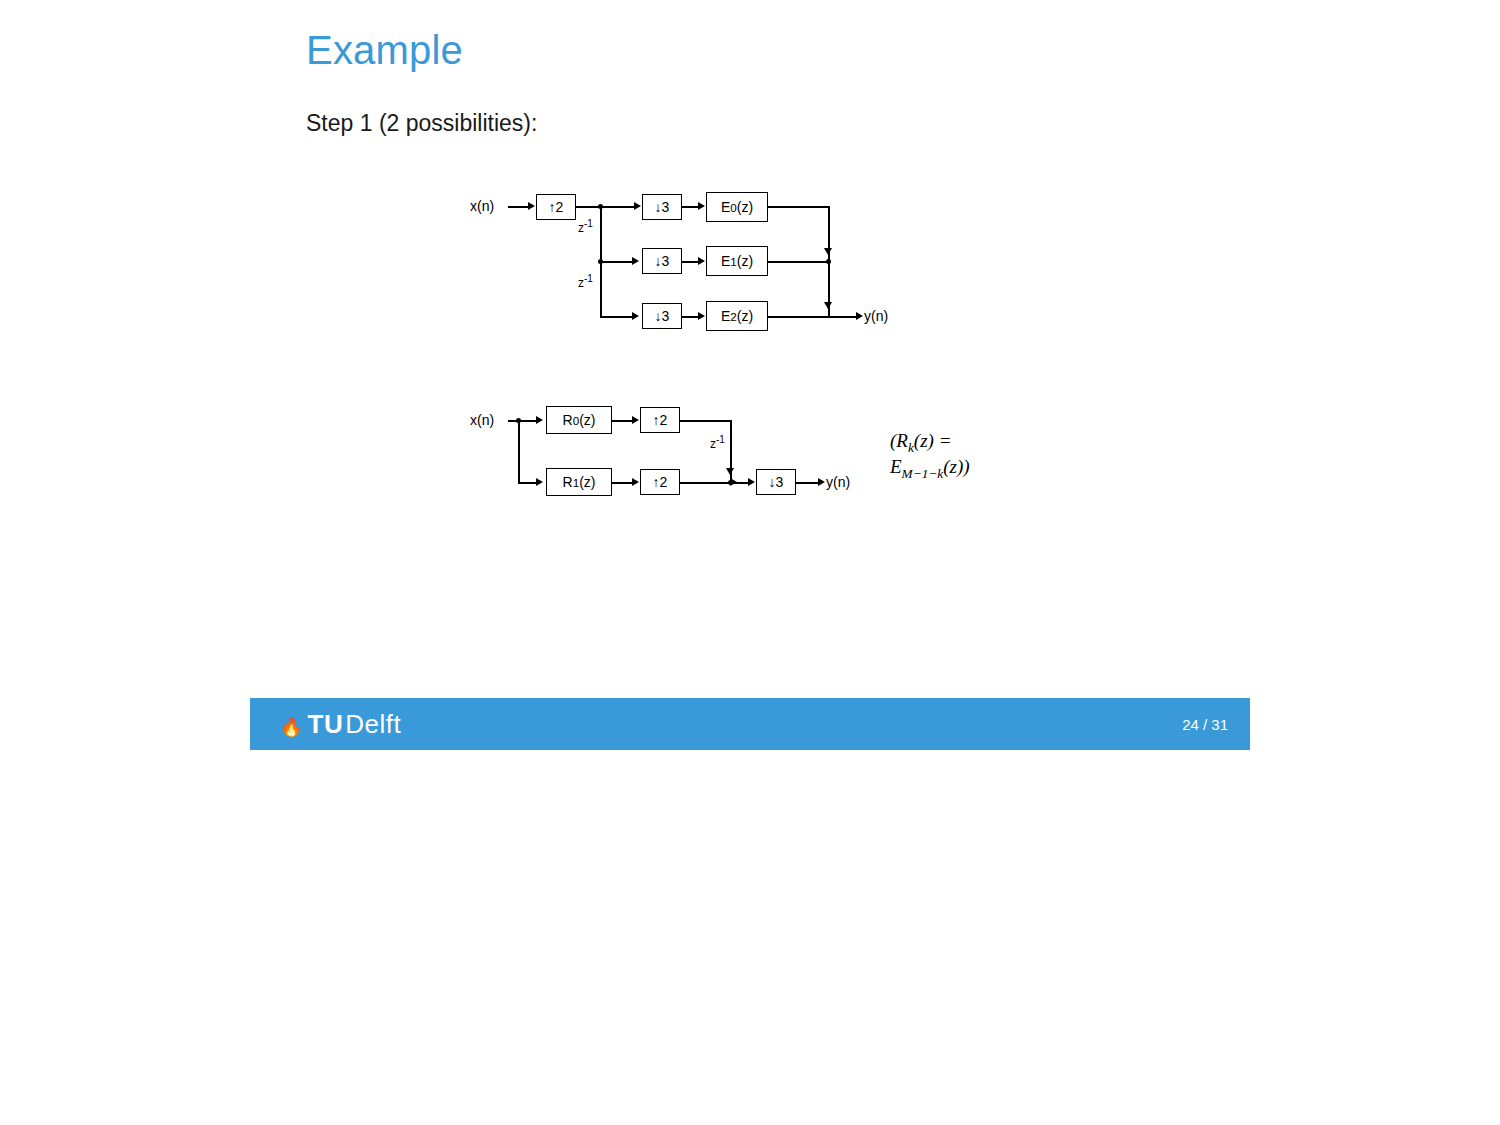Example
Step 1 (2 possibilities):
x(n)
↑2
z-1 z-1
↓3
E0(z)
↓3
E1(z)
↓3
E2(z)
y(n)
x(n)
R0(z)
↑2
R1(z)
↑2
z-1
↓3
y(n)
(Rk(z) = EM−1−k(z))
Which one is more efficient (in terms of the rate at which the filters operate?)
🔥TU Delft
24 / 31